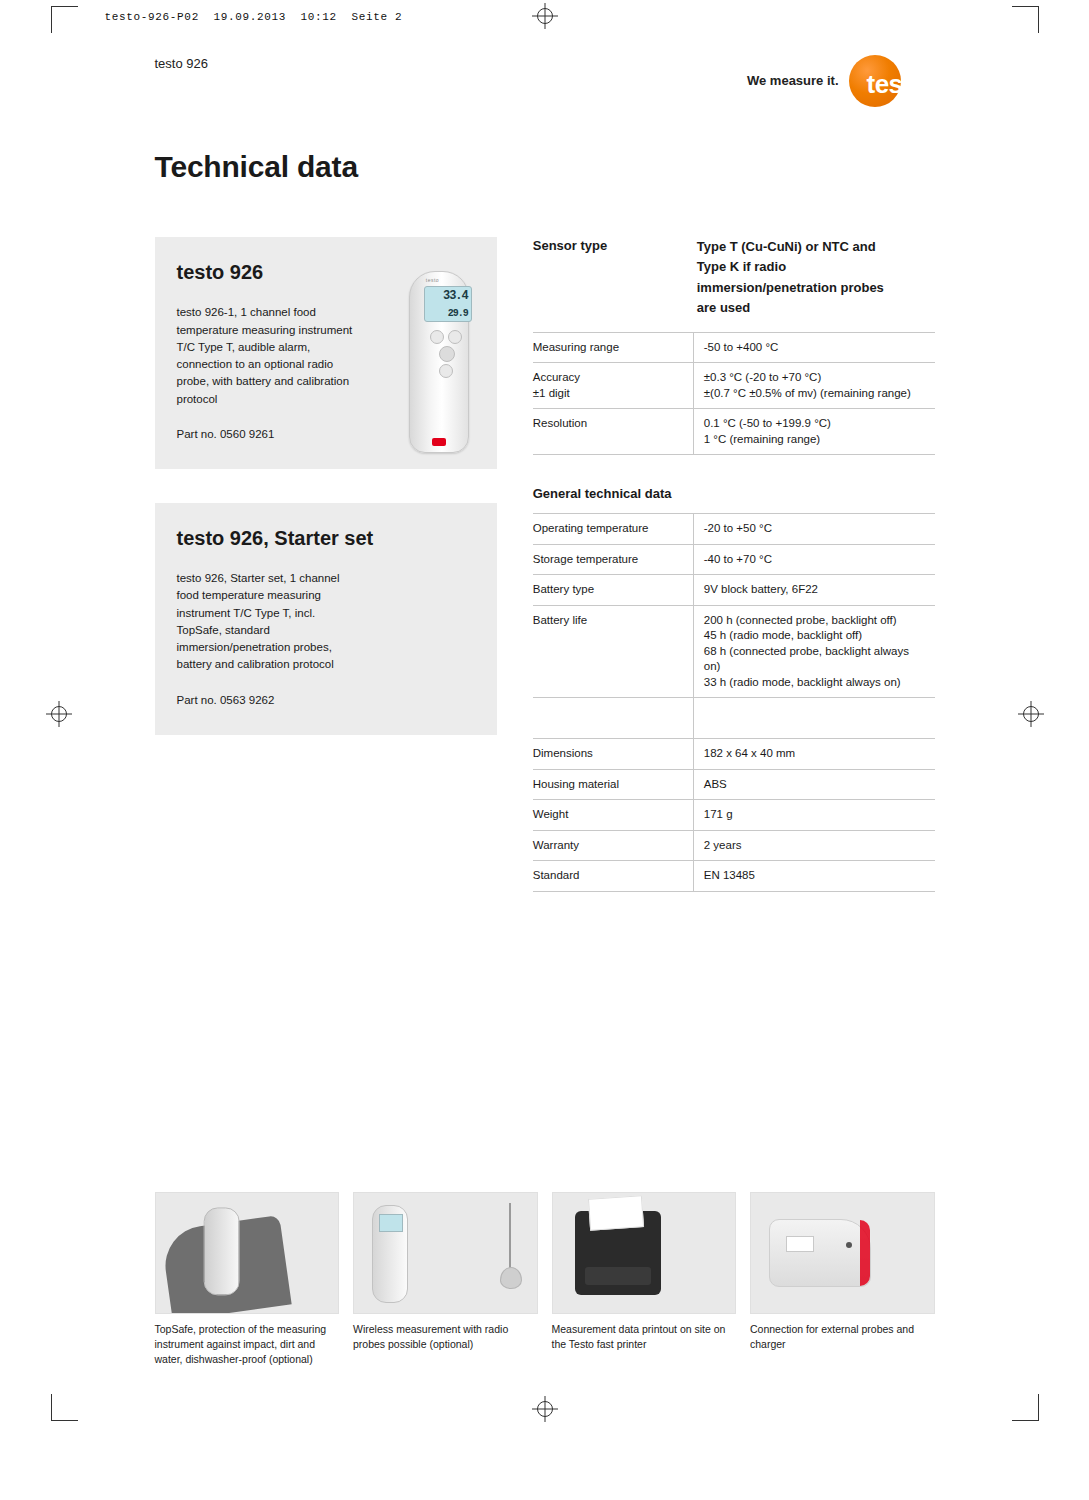testo-926-P02 19.09.2013 10:12 Seite 2
testo 926
We measure it.
testo
Technical data
testo 926
testo 926-1, 1 channel food temperature measuring instrument T/C Type T, audible alarm, connection to an optional radio probe, with battery and calibration protocol
Part no. 0560 9261
testo
33.4
29.9
testo 926, Starter set
testo 926, Starter set, 1 channel food temperature measuring instrument T/C Type T, incl. TopSafe, standard immersion/penetration probes, battery and calibration protocol
Part no. 0563 9262
Sensor type
Type T (Cu-CuNi) or NTC and
Type K if radio
immersion/penetration probes
are used
| Measuring range | -50 to +400 °C |
| Accuracy ±1 digit | ±0.3 °C (-20 to +70 °C) ±(0.7 °C ±0.5% of mv) (remaining range) |
| Resolution | 0.1 °C (-50 to +199.9 °C) 1 °C (remaining range) |
General technical data
| Operating temperature | -20 to +50 °C |
| Storage temperature | -40 to +70 °C |
| Battery type | 9V block battery, 6F22 |
| Battery life | 200 h (connected probe, backlight off) 45 h (radio mode, backlight off) 68 h (connected probe, backlight always on) 33 h (radio mode, backlight always on) |
| Dimensions | 182 x 64 x 40 mm |
| Housing material | ABS |
| Weight | 171 g |
| Warranty | 2 years |
| Standard | EN 13485 |
TopSafe, protection of the measuring instrument against impact, dirt and water, dishwasher-proof (optional)
Wireless measurement with radio probes possible (optional)
Measurement data printout on site on the Testo fast printer
Connection for external probes and charger